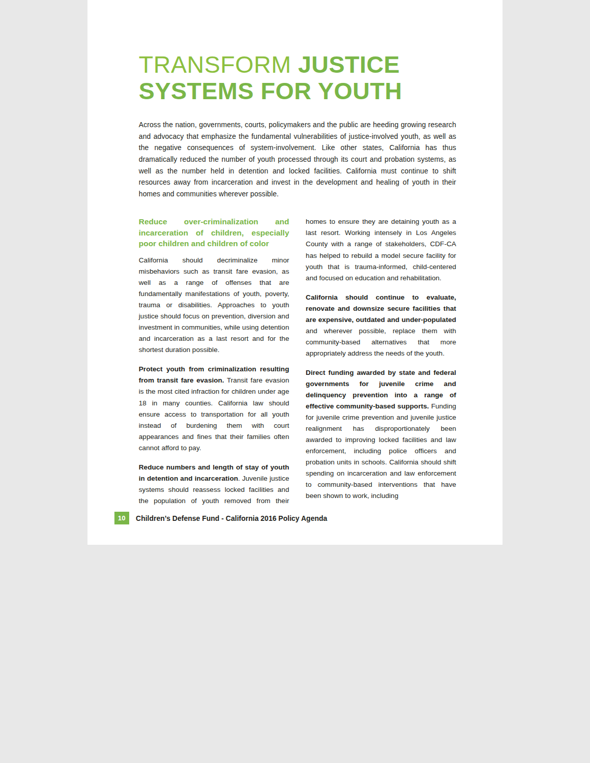TRANSFORM JUSTICE SYSTEMS FOR YOUTH
Across the nation, governments, courts, policymakers and the public are heeding growing research and advocacy that emphasize the fundamental vulnerabilities of justice-involved youth, as well as the negative consequences of system-involvement. Like other states, California has thus dramatically reduced the number of youth processed through its court and probation systems, as well as the number held in detention and locked facilities. California must continue to shift resources away from incarceration and invest in the development and healing of youth in their homes and communities wherever possible.
Reduce over-criminalization and incarceration of children, especially poor children and children of color
California should decriminalize minor misbehaviors such as transit fare evasion, as well as a range of offenses that are fundamentally manifestations of youth, poverty, trauma or disabilities. Approaches to youth justice should focus on prevention, diversion and investment in communities, while using detention and incarceration as a last resort and for the shortest duration possible.
Protect youth from criminalization resulting from transit fare evasion. Transit fare evasion is the most cited infraction for children under age 18 in many counties. California law should ensure access to transportation for all youth instead of burdening them with court appearances and fines that their families often cannot afford to pay.
Reduce numbers and length of stay of youth in detention and incarceration. Juvenile justice systems should reassess locked facilities and the population of youth removed from their homes to ensure they are detaining youth as a last resort. Working intensely in Los Angeles County with a range of stakeholders, CDF-CA has helped to rebuild a model secure facility for youth that is trauma-informed, child-centered and focused on education and rehabilitation.
California should continue to evaluate, renovate and downsize secure facilities that are expensive, outdated and under-populated and wherever possible, replace them with community-based alternatives that more appropriately address the needs of the youth.
Direct funding awarded by state and federal governments for juvenile crime and delinquency prevention into a range of effective community-based supports. Funding for juvenile crime prevention and juvenile justice realignment has disproportionately been awarded to improving locked facilities and law enforcement, including police officers and probation units in schools. California should shift spending on incarceration and law enforcement to community-based interventions that have been shown to work, including
10 Children’s Defense Fund - California 2016 Policy Agenda